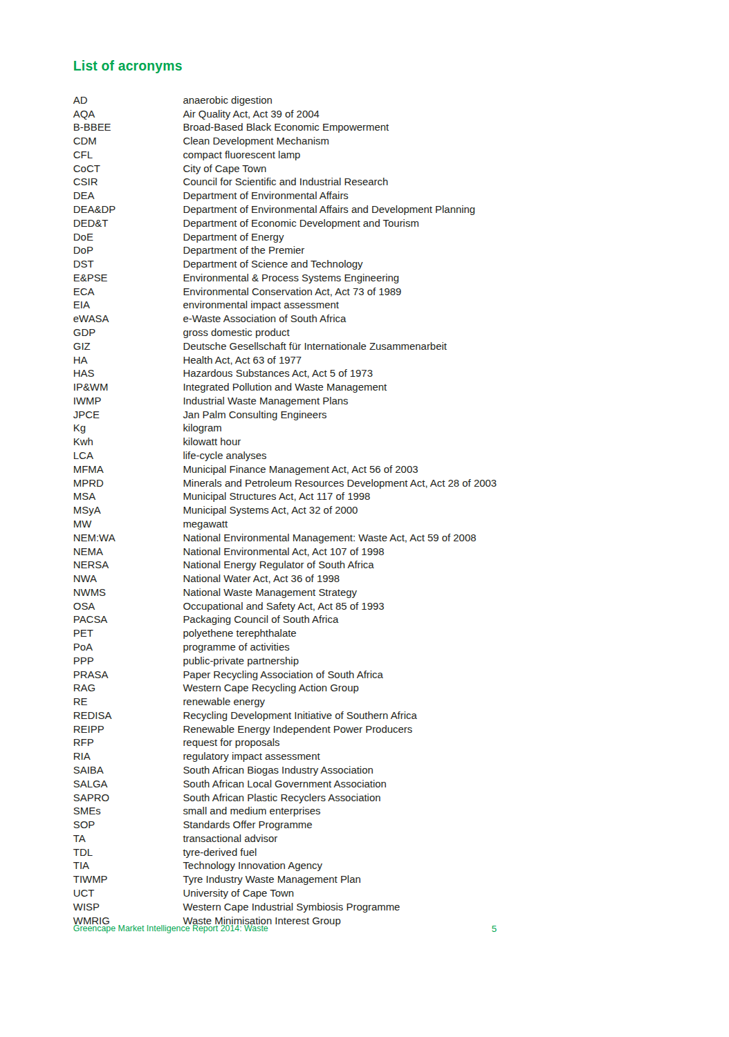List of acronyms
| AD | anaerobic digestion |
| AQA | Air Quality Act, Act 39 of 2004 |
| B-BBEE | Broad-Based Black Economic Empowerment |
| CDM | Clean Development Mechanism |
| CFL | compact fluorescent lamp |
| CoCT | City of Cape Town |
| CSIR | Council for Scientific and Industrial Research |
| DEA | Department of Environmental Affairs |
| DEA&DP | Department of Environmental Affairs and Development Planning |
| DED&T | Department of Economic Development and Tourism |
| DoE | Department of Energy |
| DoP | Department of the Premier |
| DST | Department of Science and Technology |
| E&PSE | Environmental & Process Systems Engineering |
| ECA | Environmental Conservation Act, Act 73 of 1989 |
| EIA | environmental impact assessment |
| eWASA | e-Waste Association of South Africa |
| GDP | gross domestic product |
| GIZ | Deutsche Gesellschaft für Internationale Zusammenarbeit |
| HA | Health Act, Act 63 of 1977 |
| HAS | Hazardous Substances Act, Act 5 of 1973 |
| IP&WM | Integrated Pollution and Waste Management |
| IWMP | Industrial Waste Management Plans |
| JPCE | Jan Palm Consulting Engineers |
| Kg | kilogram |
| Kwh | kilowatt hour |
| LCA | life-cycle analyses |
| MFMA | Municipal Finance Management Act, Act 56 of 2003 |
| MPRD | Minerals and Petroleum Resources Development Act, Act 28 of 2003 |
| MSA | Municipal Structures Act, Act 117 of 1998 |
| MSyA | Municipal Systems Act, Act 32 of 2000 |
| MW | megawatt |
| NEM:WA | National Environmental Management: Waste Act, Act 59 of 2008 |
| NEMA | National Environmental Act, Act 107 of 1998 |
| NERSA | National Energy Regulator of South Africa |
| NWA | National Water Act, Act 36 of 1998 |
| NWMS | National Waste Management Strategy |
| OSA | Occupational and Safety Act, Act 85 of 1993 |
| PACSA | Packaging Council of South Africa |
| PET | polyethene terephthalate |
| PoA | programme of activities |
| PPP | public-private partnership |
| PRASA | Paper Recycling Association of South Africa |
| RAG | Western Cape Recycling Action Group |
| RE | renewable energy |
| REDISA | Recycling Development Initiative of Southern Africa |
| REIPP | Renewable Energy Independent Power Producers |
| RFP | request for proposals |
| RIA | regulatory impact assessment |
| SAIBA | South African Biogas Industry Association |
| SALGA | South African Local Government Association |
| SAPRO | South African Plastic Recyclers Association |
| SMEs | small and medium enterprises |
| SOP | Standards Offer Programme |
| TA | transactional advisor |
| TDL | tyre-derived fuel |
| TIA | Technology Innovation Agency |
| TIWMP | Tyre Industry Waste Management Plan |
| UCT | University of Cape Town |
| WISP | Western Cape Industrial Symbiosis Programme |
| WMRIG | Waste Minimisation Interest Group |
Greencape Market Intelligence Report 2014: Waste 5